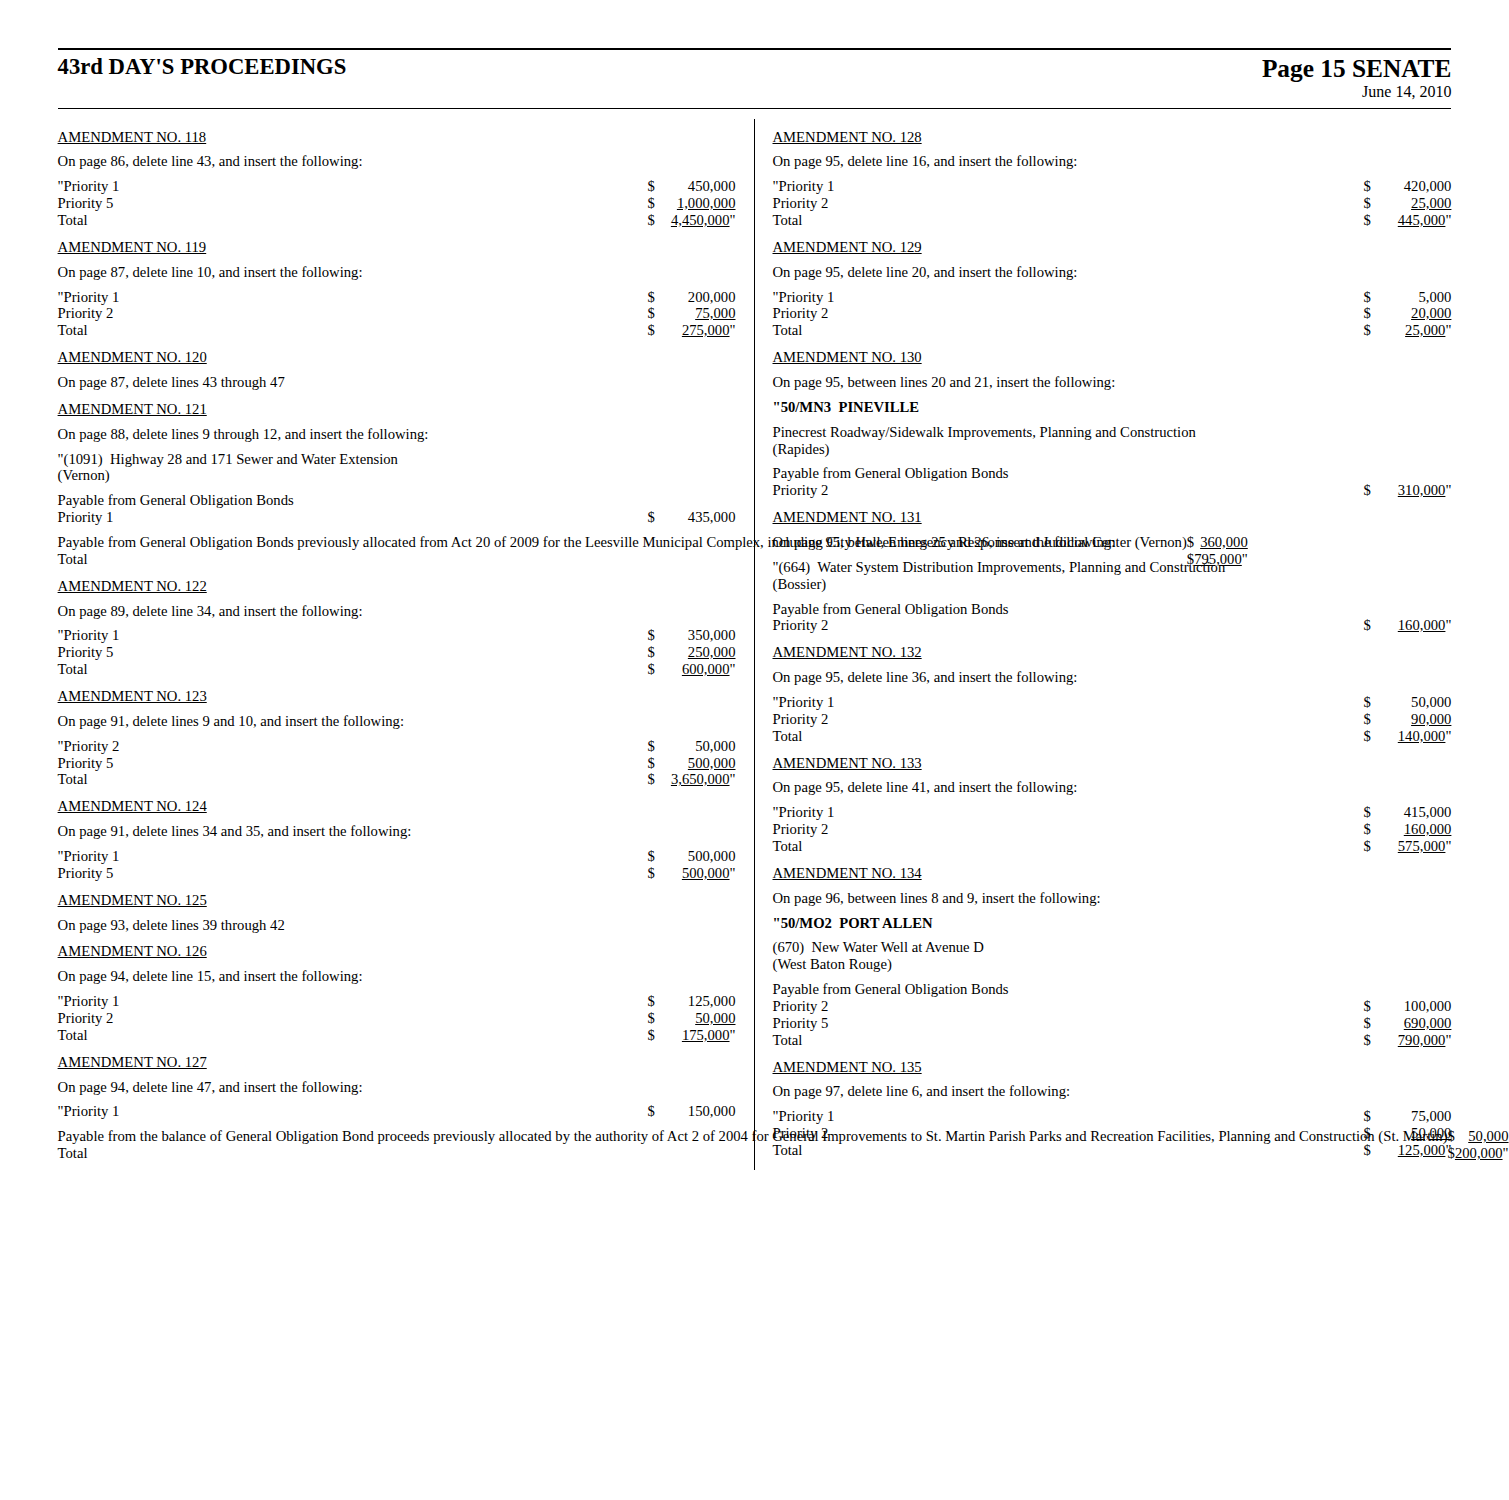43rd DAY'S PROCEEDINGS
Page 15 SENATE June 14, 2010
AMENDMENT NO. 118
On page 86, delete line 43, and insert the following:
| "Priority 1 | $ | 450,000 |
| Priority 5 | $ | 1,000,000 |
| Total | $ | 4,450,000 " |
AMENDMENT NO. 119
On page 87, delete line 10, and insert the following:
| "Priority 1 | $ | 200,000 |
| Priority 2 | $ | 75,000 |
| Total | $ | 275,000 " |
AMENDMENT NO. 120
On page 87, delete lines 43 through 47
AMENDMENT NO. 121
On page 88, delete lines 9 through 12, and insert the following:
"(1091) Highway 28 and 171 Sewer and Water Extension
(Vernon)
| Payable from General Obligation Bonds Priority 1 | $ | 435,000 |
| Payable from General Obligation Bonds previously allocated from Act 20 of 2009 for the Leesville Municipal Complex, including City Hall, Emergency Response and Judicial Center (Vernon) | $ | 360,000 |
| Total | $ | 795,000 " |
AMENDMENT NO. 122
On page 89, delete line 34, and insert the following:
| "Priority 1 | $ | 350,000 |
| Priority 5 | $ | 250,000 |
| Total | $ | 600,000 " |
AMENDMENT NO. 123
On page 91, delete lines 9 and 10, and insert the following:
| "Priority 2 | $ | 50,000 |
| Priority 5 | $ | 500,000 |
| Total | $ | 3,650,000 " |
AMENDMENT NO. 124
On page 91, delete lines 34 and 35, and insert the following:
| "Priority 1 | $ | 500,000 |
| Priority 5 | $ | 500,000 " |
AMENDMENT NO. 125
On page 93, delete lines 39 through 42
AMENDMENT NO. 126
On page 94, delete line 15, and insert the following:
| "Priority 1 | $ | 125,000 |
| Priority 2 | $ | 50,000 |
| Total | $ | 175,000 " |
AMENDMENT NO. 127
On page 94, delete line 47, and insert the following:
| "Priority 1 | $ | 150,000 |
| Payable from the balance of General Obligation Bond proceeds previously allocated by the authority of Act 2 of 2004 for General Improvements to St. Martin Parish Parks and Recreation Facilities, Planning and Construction (St. Martin) | $ | 50,000 |
| Total | $ | 200,000 " |
AMENDMENT NO. 128
On page 95, delete line 16, and insert the following:
| "Priority 1 | $ | 420,000 |
| Priority 2 | $ | 25,000 |
| Total | $ | 445,000 " |
AMENDMENT NO. 129
On page 95, delete line 20, and insert the following:
| "Priority 1 | $ | 5,000 |
| Priority 2 | $ | 20,000 |
| Total | $ | 25,000 " |
AMENDMENT NO. 130
On page 95, between lines 20 and 21, insert the following:
"50/MN3 PINEVILLE
Pinecrest Roadway/Sidewalk Improvements, Planning and Construction
(Rapides)
| Payable from General Obligation Bonds Priority 2 | $ | 310,000 " |
AMENDMENT NO. 131
On page 95, between lines 25 and 26, insert the following:
"(664) Water System Distribution Improvements, Planning and Construction
(Bossier)
| Payable from General Obligation Bonds Priority 2 | $ | 160,000 " |
AMENDMENT NO. 132
On page 95, delete line 36, and insert the following:
| "Priority 1 | $ | 50,000 |
| Priority 2 | $ | 90,000 |
| Total | $ | 140,000 " |
AMENDMENT NO. 133
On page 95, delete line 41, and insert the following:
| "Priority 1 | $ | 415,000 |
| Priority 2 | $ | 160,000 |
| Total | $ | 575,000 " |
AMENDMENT NO. 134
On page 96, between lines 8 and 9, insert the following:
"50/MO2 PORT ALLEN
(670) New Water Well at Avenue D
(West Baton Rouge)
| Payable from General Obligation Bonds Priority 2 | $ | 100,000 |
| Priority 5 | $ | 690,000 |
| Total | $ | 790,000 " |
AMENDMENT NO. 135
On page 97, delete line 6, and insert the following:
| "Priority 1 | $ | 75,000 |
| Priority 2 | $ | 50,000 |
| Total | $ | 125,000 " |